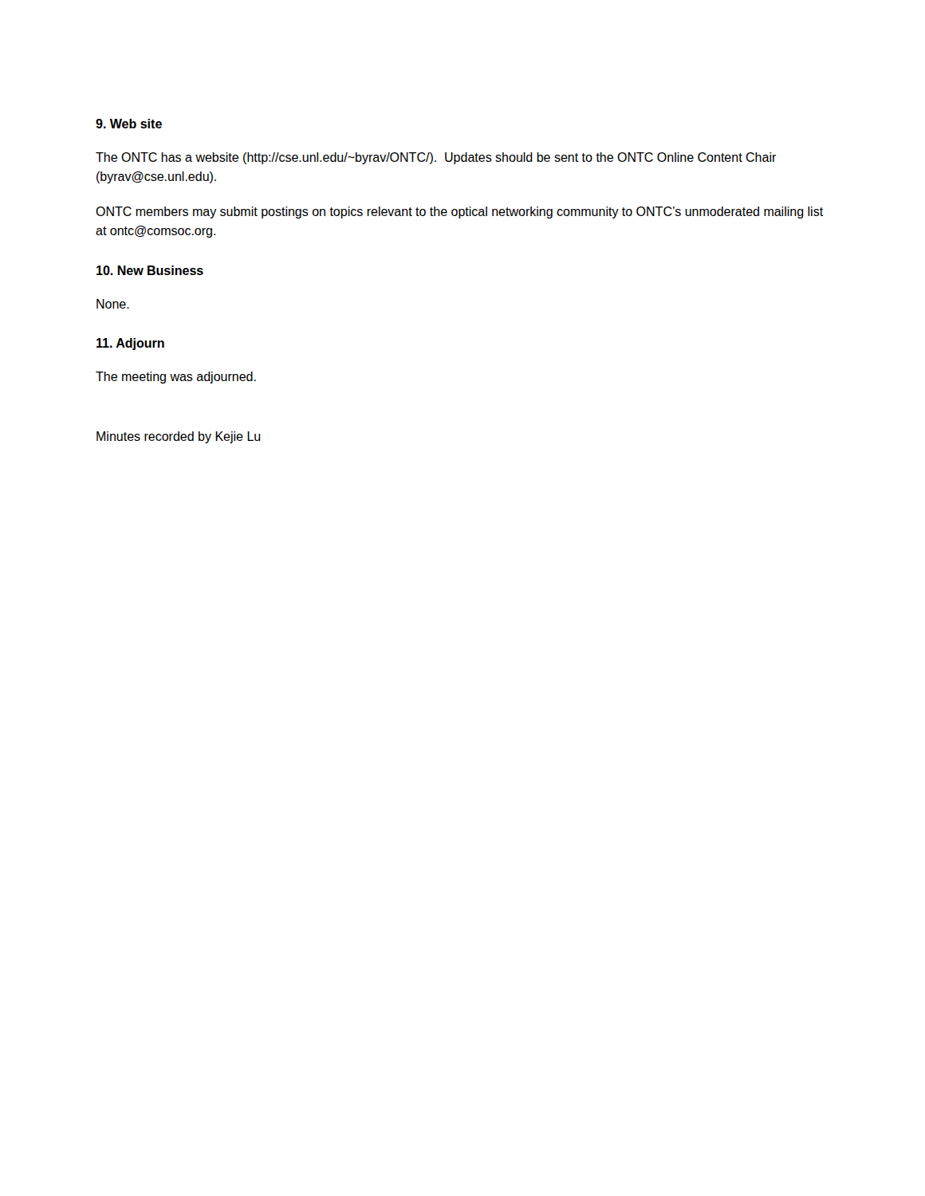9. Web site
The ONTC has a website (http://cse.unl.edu/~byrav/ONTC/). Updates should be sent to the ONTC Online Content Chair (byrav@cse.unl.edu).
ONTC members may submit postings on topics relevant to the optical networking community to ONTC’s unmoderated mailing list at ontc@comsoc.org.
10. New Business
None.
11. Adjourn
The meeting was adjourned.
Minutes recorded by Kejie Lu